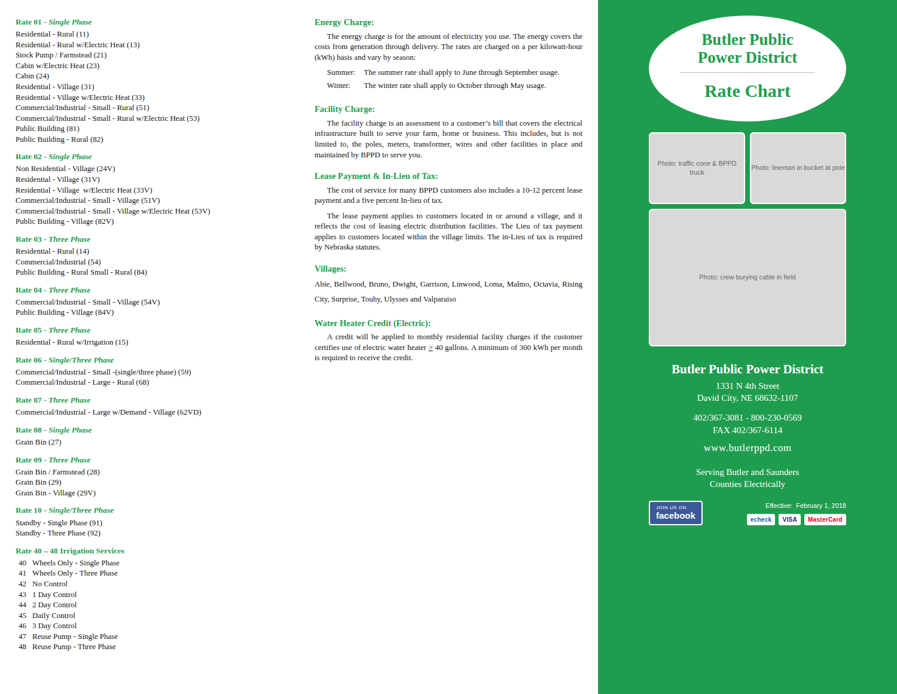Rate 01 - Single Phase
Residential - Rural (11)
Residential - Rural w/Electric Heat (13)
Stock Pump / Farmstead (21)
Cabin w/Electric Heat (23)
Cabin (24)
Residential - Village (31)
Residential - Village w/Electric Heat (33)
Commercial/Industrial - Small - Rural (51)
Commercial/Industrial - Small - Rural w/Electric Heat (53)
Public Building (81)
Public Building - Rural (82)
Rate 02 - Single Phase
Non Residential - Village (24V)
Residential - Village (31V)
Residential - Village w/Electric Heat (33V)
Commercial/Industrial - Small - Village (51V)
Commercial/Industrial - Small - Village w/Electric Heat (53V)
Public Building - Village (82V)
Rate 03 - Three Phase
Residential - Rural (14)
Commercial/Industrial (54)
Public Building - Rural Small - Rural (84)
Rate 04 - Three Phase
Commercial/Industrial - Small - Village (54V)
Public Building - Village (84V)
Rate 05 - Three Phase
Residential - Rural w/Irrigation (15)
Rate 06 - Single/Three Phase
Commercial/Industrial - Small -(single/three phase) (59)
Commercial/Industrial - Large - Rural (68)
Rate 07 - Three Phase
Commercial/Industrial - Large w/Demand - Village (62VD)
Rate 08 - Single Phase
Grain Bin (27)
Rate 09 - Three Phase
Grain Bin / Farmstead (28)
Grain Bin (29)
Grain Bin - Village (29V)
Rate 10 - Single/Three Phase
Standby - Single Phase (91)
Standby - Three Phase (92)
Rate 40 – 48 Irrigation Services
40 Wheels Only - Single Phase
41 Wheels Only - Three Phase
42 No Control
431 Day Control
442 Day Control
45 Daily Control
463 Day Control
47 Reuse Pump - Single Phase
48 Reuse Pump - Three Phase
Energy Charge:
The energy charge is for the amount of electricity you use. The energy covers the costs from generation through delivery. The rates are charged on a per kilowatt-hour (kWh) basis and vary by season:
| Summer: | The summer rate shall apply to June through September usage. |
| Winter: | The winter rate shall apply to October through May usage. |
Facility Charge:
The facility charge is an assessment to a customer’s bill that covers the electrical infrastructure built to serve your farm, home or business. This includes, but is not limited to, the poles, meters, transformer, wires and other facilities in place and maintained by BPPD to serve you.
Lease Payment & In-Lieu of Tax:
The cost of service for many BPPD customers also includes a 10-12 percent lease payment and a five percent In-lieu of tax.
The lease payment applies to customers located in or around a village, and it reflects the cost of leasing electric distribution facilities. The Lieu of tax payment applies to customers located within the village limits. The in-Lieu of tax is required by Nebraska statutes.
Villages:
Abie, Bellwood, Bruno, Dwight, Garrison, Linwood, Loma, Malmo, Octavia, Rising City, Surprise, Touhy, Ulysses and Valparaiso
Water Heater Credit (Electric):
A credit will be applied to monthly residential facility charges if the customer certifies use of electric water heater > 40 gallons. A minimum of 300 kWh per month is required to receive the credit.
Butler Public
Power District
Rate Chart
Photo: traffic cone & BPPD truck
Photo: lineman in bucket at pole
Photo: crew burying cable in field
Butler Public Power District
1331 N 4th Street
David City, NE 68632-1107
402/367-3081 - 800-230-0569
FAX 402/367-6114
www.butlerppd.com
Serving Butler and Saunders
Counties Electrically
Join Us On facebook
Effective: February 1, 2018
echeck VISA MasterCard